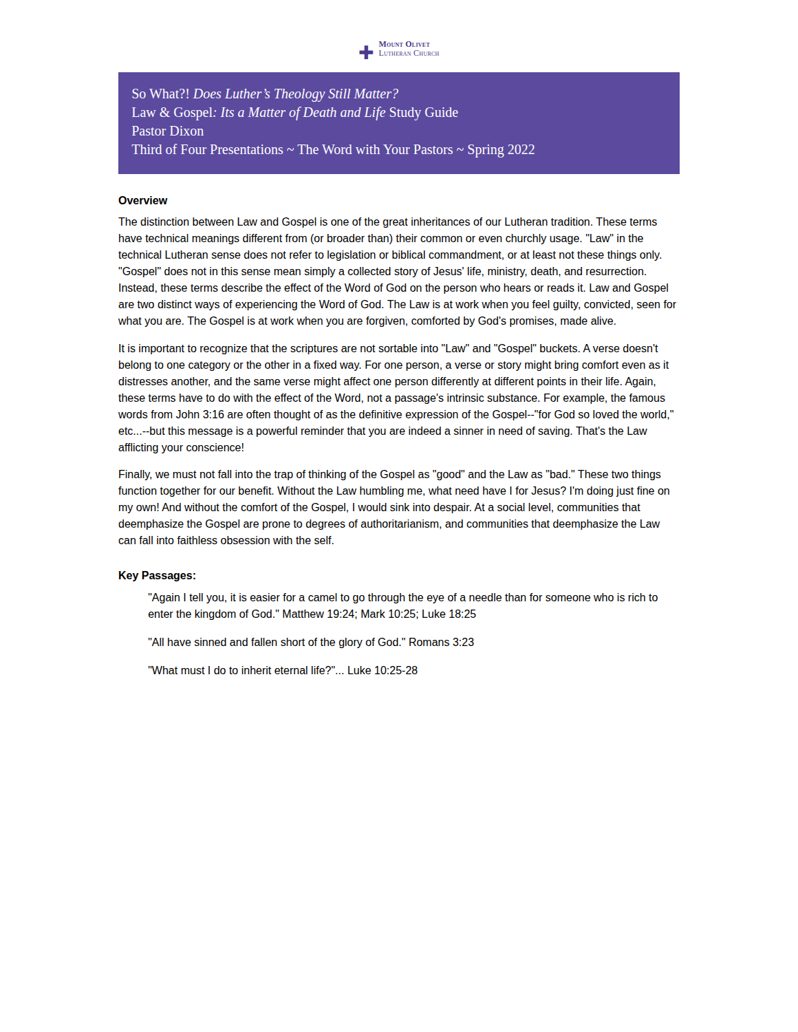✚Mount Olivet Lutheran Church
So What?! Does Luther’s Theology Still Matter?
Law & Gospel: Its a Matter of Death and Life Study Guide
Pastor Dixon
Third of Four Presentations ~ The Word with Your Pastors ~ Spring 2022
Overview
The distinction between Law and Gospel is one of the great inheritances of our Lutheran tradition. These terms have technical meanings different from (or broader than) their common or even churchly usage. "Law" in the technical Lutheran sense does not refer to legislation or biblical commandment, or at least not these things only. "Gospel" does not in this sense mean simply a collected story of Jesus' life, ministry, death, and resurrection. Instead, these terms describe the effect of the Word of God on the person who hears or reads it. Law and Gospel are two distinct ways of experiencing the Word of God. The Law is at work when you feel guilty, convicted, seen for what you are. The Gospel is at work when you are forgiven, comforted by God's promises, made alive.
It is important to recognize that the scriptures are not sortable into "Law" and "Gospel" buckets. A verse doesn't belong to one category or the other in a fixed way. For one person, a verse or story might bring comfort even as it distresses another, and the same verse might affect one person differently at different points in their life. Again, these terms have to do with the effect of the Word, not a passage's intrinsic substance. For example, the famous words from John 3:16 are often thought of as the definitive expression of the Gospel--"for God so loved the world," etc...--but this message is a powerful reminder that you are indeed a sinner in need of saving. That's the Law afflicting your conscience!
Finally, we must not fall into the trap of thinking of the Gospel as "good" and the Law as "bad." These two things function together for our benefit. Without the Law humbling me, what need have I for Jesus? I'm doing just fine on my own! And without the comfort of the Gospel, I would sink into despair. At a social level, communities that deemphasize the Gospel are prone to degrees of authoritarianism, and communities that deemphasize the Law can fall into faithless obsession with the self.
Key Passages:
"Again I tell you, it is easier for a camel to go through the eye of a needle than for someone who is rich to enter the kingdom of God." Matthew 19:24; Mark 10:25; Luke 18:25
"All have sinned and fallen short of the glory of God." Romans 3:23
"What must I do to inherit eternal life?"... Luke 10:25-28